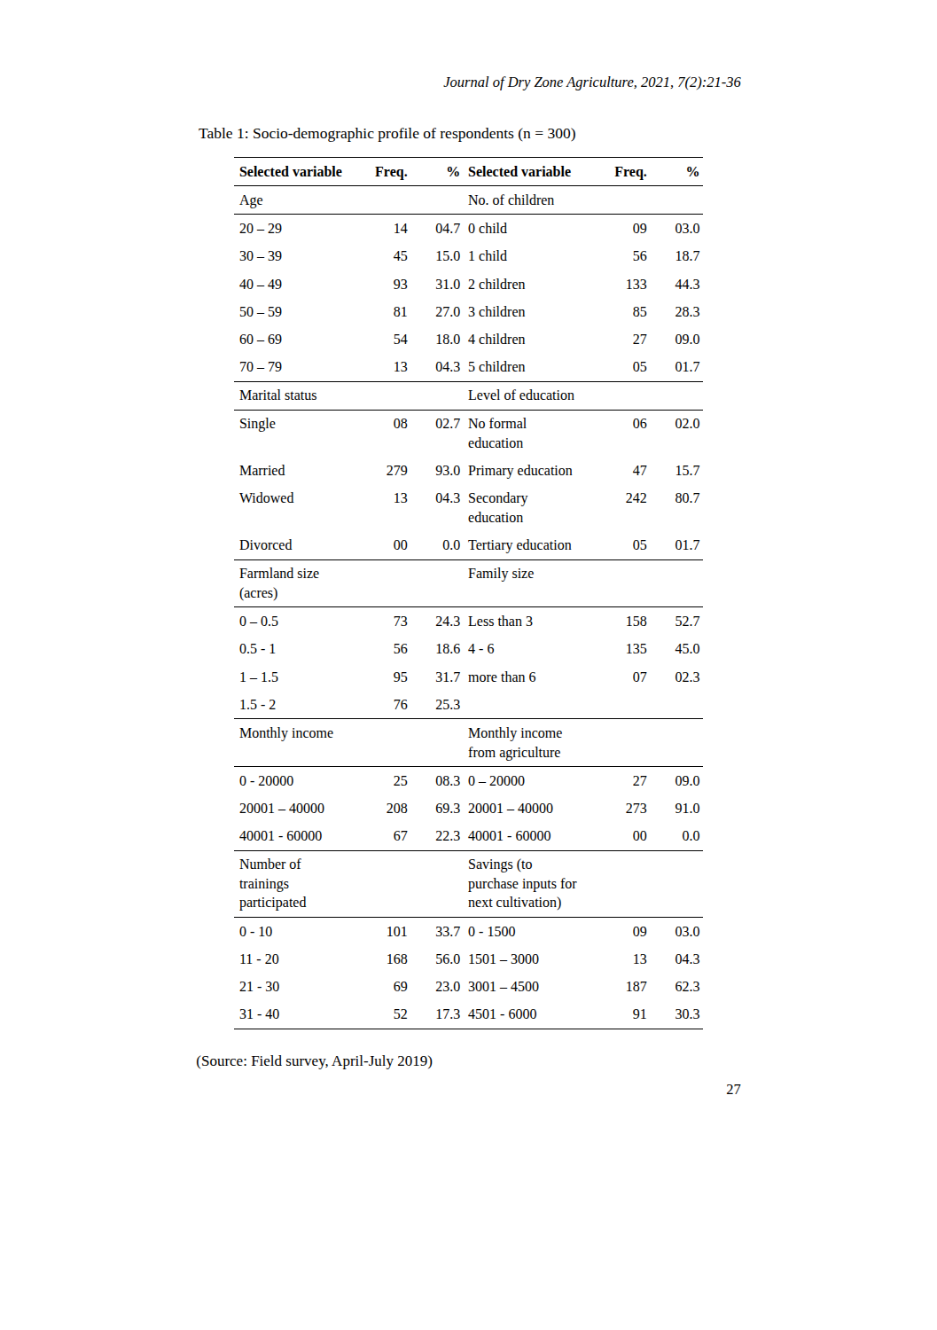Journal of Dry Zone Agriculture, 2021, 7(2):21-36
Table 1: Socio-demographic profile of respondents (n = 300)
| Selected variable | Freq. | % | Selected variable | Freq. | % |
| --- | --- | --- | --- | --- | --- |
| Age | | | No. of children | | |
| 20 – 29 | 14 | 04.7 | 0 child | 09 | 03.0 |
| 30 – 39 | 45 | 15.0 | 1 child | 56 | 18.7 |
| 40 – 49 | 93 | 31.0 | 2 children | 133 | 44.3 |
| 50 – 59 | 81 | 27.0 | 3 children | 85 | 28.3 |
| 60 – 69 | 54 | 18.0 | 4 children | 27 | 09.0 |
| 70 – 79 | 13 | 04.3 | 5 children | 05 | 01.7 |
| Marital status | | | Level of education | | |
| Single | 08 | 02.7 | No formal education | 06 | 02.0 |
| Married | 279 | 93.0 | Primary education | 47 | 15.7 |
| Widowed | 13 | 04.3 | Secondary education | 242 | 80.7 |
| Divorced | 00 | 0.0 | Tertiary education | 05 | 01.7 |
| Farmland size (acres) | | | Family size | | |
| 0 – 0.5 | 73 | 24.3 | Less than 3 | 158 | 52.7 |
| 0.5 - 1 | 56 | 18.6 | 4 - 6 | 135 | 45.0 |
| 1 – 1.5 | 95 | 31.7 | more than 6 | 07 | 02.3 |
| 1.5 - 2 | 76 | 25.3 | | | |
| Monthly income | | | Monthly income from agriculture | | |
| 0 - 20000 | 25 | 08.3 | 0 – 20000 | 27 | 09.0 |
| 20001 – 40000 | 208 | 69.3 | 20001 – 40000 | 273 | 91.0 |
| 40001 - 60000 | 67 | 22.3 | 40001 - 60000 | 00 | 0.0 |
| Number of trainings participated | | | Savings (to purchase inputs for next cultivation) | | |
| 0 - 10 | 101 | 33.7 | 0 - 1500 | 09 | 03.0 |
| 11 - 20 | 168 | 56.0 | 1501 – 3000 | 13 | 04.3 |
| 21 - 30 | 69 | 23.0 | 3001 – 4500 | 187 | 62.3 |
| 31 - 40 | 52 | 17.3 | 4501 - 6000 | 91 | 30.3 |
(Source: Field survey, April-July 2019)
27